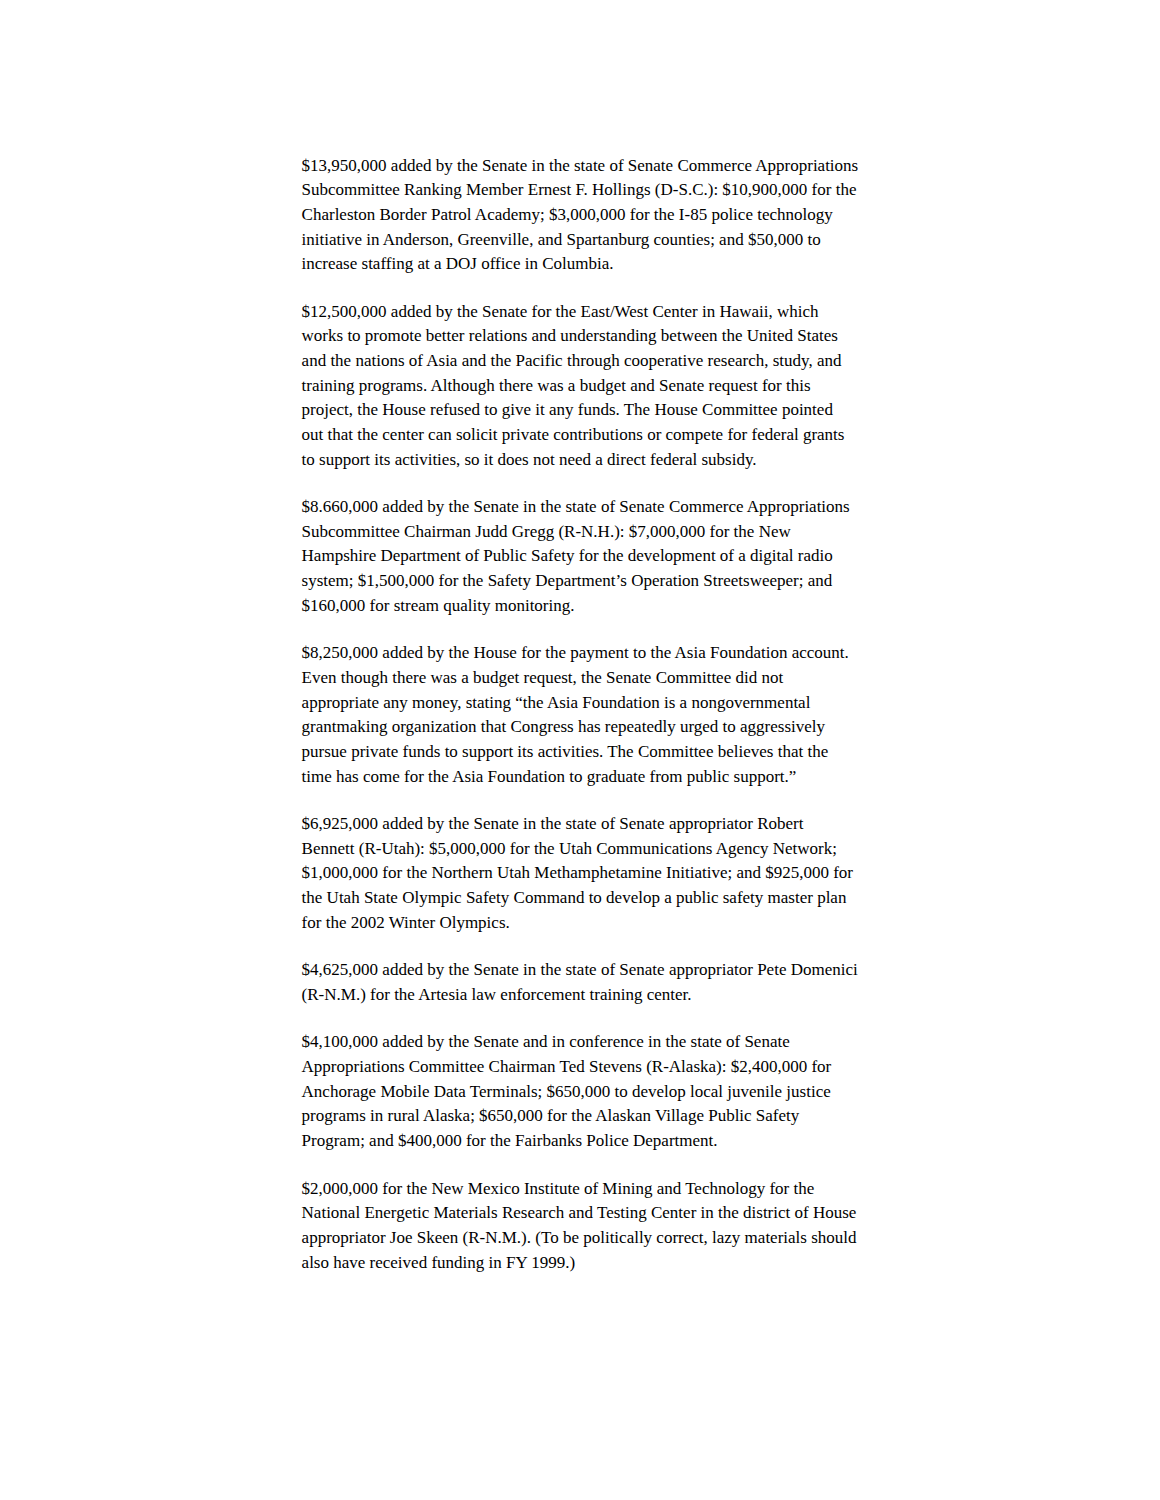$13,950,000 added by the Senate in the state of Senate Commerce Appropriations Subcommittee Ranking Member Ernest F. Hollings (D-S.C.): $10,900,000 for the Charleston Border Patrol Academy; $3,000,000 for the I-85 police technology initiative in Anderson, Greenville, and Spartanburg counties; and $50,000 to increase staffing at a DOJ office in Columbia.
$12,500,000 added by the Senate for the East/West Center in Hawaii, which works to promote better relations and understanding between the United States and the nations of Asia and the Pacific through cooperative research, study, and training programs. Although there was a budget and Senate request for this project, the House refused to give it any funds. The House Committee pointed out that the center can solicit private contributions or compete for federal grants to support its activities, so it does not need a direct federal subsidy.
$8.660,000 added by the Senate in the state of Senate Commerce Appropriations Subcommittee Chairman Judd Gregg (R-N.H.): $7,000,000 for the New Hampshire Department of Public Safety for the development of a digital radio system; $1,500,000 for the Safety Department’s Operation Streetsweeper; and $160,000 for stream quality monitoring.
$8,250,000 added by the House for the payment to the Asia Foundation account. Even though there was a budget request, the Senate Committee did not appropriate any money, stating “the Asia Foundation is a nongovernmental grantmaking organization that Congress has repeatedly urged to aggressively pursue private funds to support its activities. The Committee believes that the time has come for the Asia Foundation to graduate from public support.”
$6,925,000 added by the Senate in the state of Senate appropriator Robert Bennett (R-Utah): $5,000,000 for the Utah Communications Agency Network; $1,000,000 for the Northern Utah Methamphetamine Initiative; and $925,000 for the Utah State Olympic Safety Command to develop a public safety master plan for the 2002 Winter Olympics.
$4,625,000 added by the Senate in the state of Senate appropriator Pete Domenici (R-N.M.) for the Artesia law enforcement training center.
$4,100,000 added by the Senate and in conference in the state of Senate Appropriations Committee Chairman Ted Stevens (R-Alaska): $2,400,000 for Anchorage Mobile Data Terminals; $650,000 to develop local juvenile justice programs in rural Alaska; $650,000 for the Alaskan Village Public Safety Program; and $400,000 for the Fairbanks Police Department.
$2,000,000 for the New Mexico Institute of Mining and Technology for the National Energetic Materials Research and Testing Center in the district of House appropriator Joe Skeen (R-N.M.). (To be politically correct, lazy materials should also have received funding in FY 1999.)